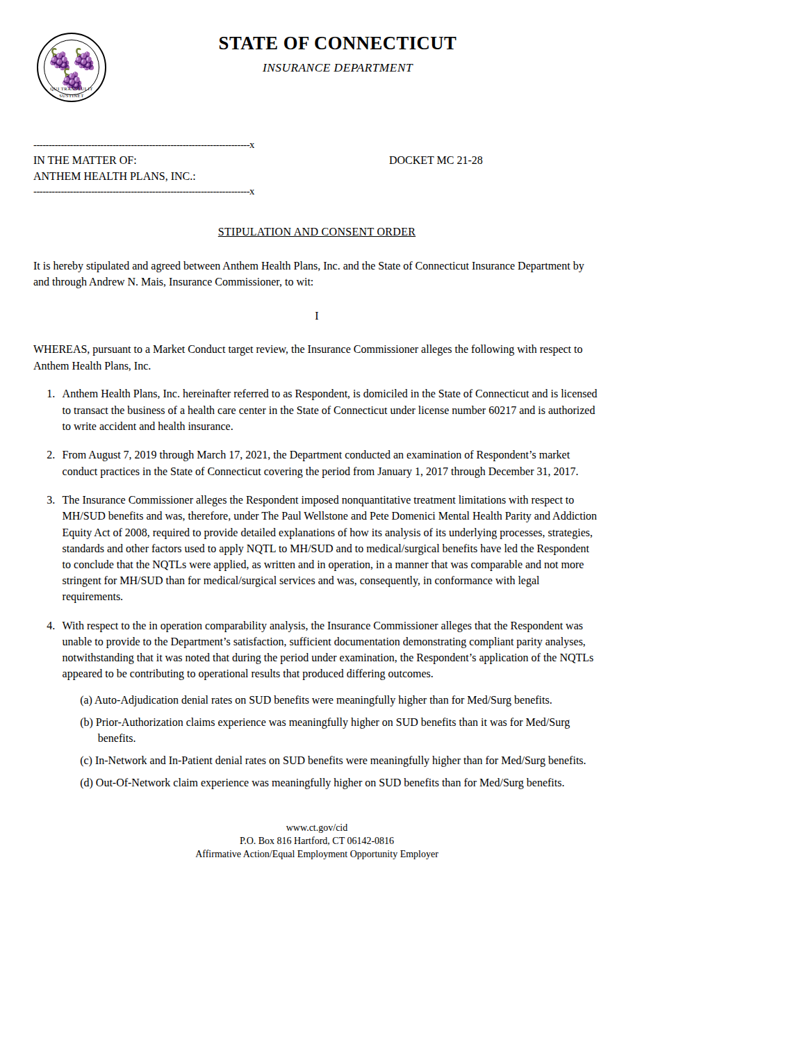🍇🍇🍇
QUI TRANSTULIT SUSTINET
STATE OF CONNECTICUT
INSURANCE DEPARTMENT
-----------------------------------------------------------------------x
IN THE MATTER OF:
ANTHEM HEALTH PLANS, INC.:
DOCKET MC 21-28
-----------------------------------------------------------------------x
STIPULATION AND CONSENT ORDER
It is hereby stipulated and agreed between Anthem Health Plans, Inc. and the State of Connecticut Insurance Department by and through Andrew N. Mais, Insurance Commissioner, to wit:
I
WHEREAS, pursuant to a Market Conduct target review, the Insurance Commissioner alleges the following with respect to Anthem Health Plans, Inc.
Anthem Health Plans, Inc. hereinafter referred to as Respondent, is domiciled in the State of Connecticut and is licensed to transact the business of a health care center in the State of Connecticut under license number 60217 and is authorized to write accident and health insurance.
From August 7, 2019 through March 17, 2021, the Department conducted an examination of Respondent’s market conduct practices in the State of Connecticut covering the period from January 1, 2017 through December 31, 2017.
The Insurance Commissioner alleges the Respondent imposed nonquantitative treatment limitations with respect to MH/SUD benefits and was, therefore, under The Paul Wellstone and Pete Domenici Mental Health Parity and Addiction Equity Act of 2008, required to provide detailed explanations of how its analysis of its underlying processes, strategies, standards and other factors used to apply NQTL to MH/SUD and to medical/surgical benefits have led the Respondent to conclude that the NQTLs were applied, as written and in operation, in a manner that was comparable and not more stringent for MH/SUD than for medical/surgical services and was, consequently, in conformance with legal requirements.
With respect to the in operation comparability analysis, the Insurance Commissioner alleges that the Respondent was unable to provide to the Department’s satisfaction, sufficient documentation demonstrating compliant parity analyses, notwithstanding that it was noted that during the period under examination, the Respondent’s application of the NQTLs appeared to be contributing to operational results that produced differing outcomes.
(a) Auto-Adjudication denial rates on SUD benefits were meaningfully higher than for Med/Surg benefits.
(b) Prior-Authorization claims experience was meaningfully higher on SUD benefits than it was for Med/Surg benefits.
(c) In-Network and In-Patient denial rates on SUD benefits were meaningfully higher than for Med/Surg benefits.
(d) Out-Of-Network claim experience was meaningfully higher on SUD benefits than for Med/Surg benefits.
www.ct.gov/cid
P.O. Box 816 Hartford, CT 06142-0816
Affirmative Action/Equal Employment Opportunity Employer